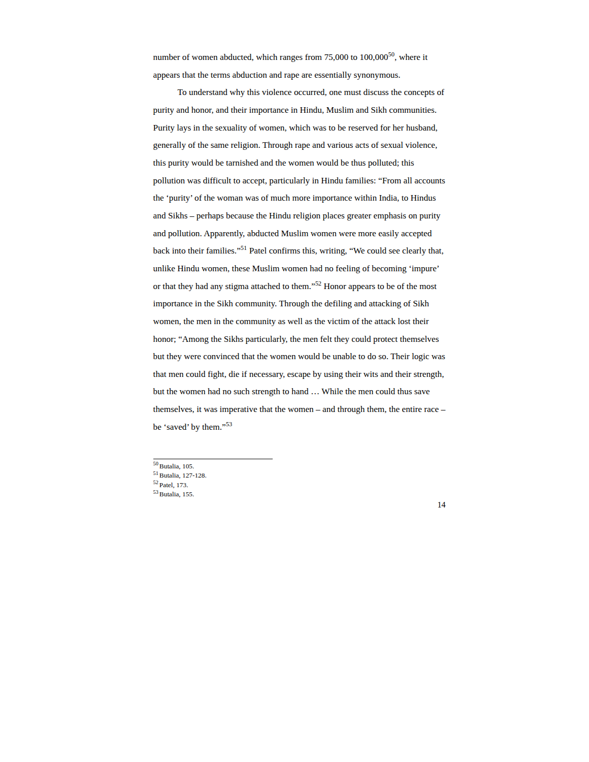number of women abducted, which ranges from 75,000 to 100,00050, where it appears that the terms abduction and rape are essentially synonymous.
To understand why this violence occurred, one must discuss the concepts of purity and honor, and their importance in Hindu, Muslim and Sikh communities. Purity lays in the sexuality of women, which was to be reserved for her husband, generally of the same religion. Through rape and various acts of sexual violence, this purity would be tarnished and the women would be thus polluted; this pollution was difficult to accept, particularly in Hindu families: “From all accounts the ‘purity’ of the woman was of much more importance within India, to Hindus and Sikhs – perhaps because the Hindu religion places greater emphasis on purity and pollution. Apparently, abducted Muslim women were more easily accepted back into their families.”51 Patel confirms this, writing, “We could see clearly that, unlike Hindu women, these Muslim women had no feeling of becoming ‘impure’ or that they had any stigma attached to them.”52 Honor appears to be of the most importance in the Sikh community. Through the defiling and attacking of Sikh women, the men in the community as well as the victim of the attack lost their honor; “Among the Sikhs particularly, the men felt they could protect themselves but they were convinced that the women would be unable to do so. Their logic was that men could fight, die if necessary, escape by using their wits and their strength, but the women had no such strength to hand … While the men could thus save themselves, it was imperative that the women – and through them, the entire race – be ‘saved’ by them.”53
50Butalia, 105.
51Butalia, 127-128.
52Patel, 173.
53Butalia, 155.
14